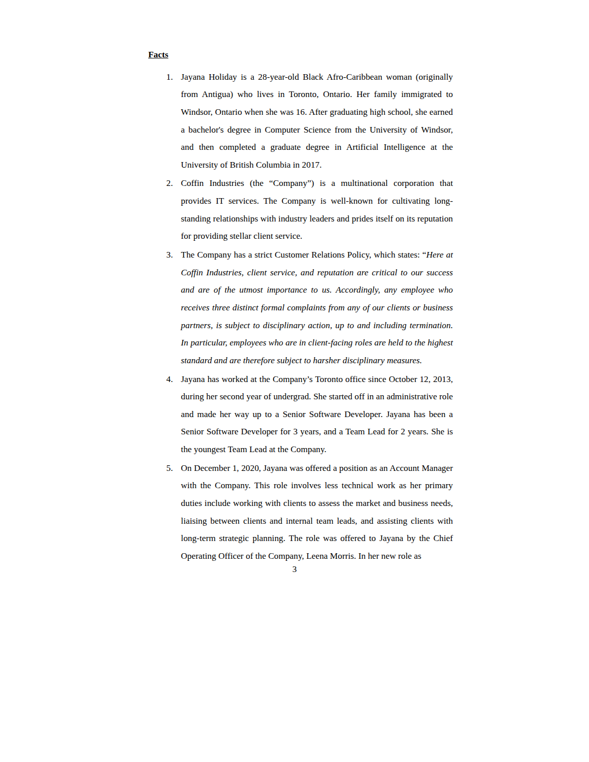Facts
Jayana Holiday is a 28-year-old Black Afro-Caribbean woman (originally from Antigua) who lives in Toronto, Ontario. Her family immigrated to Windsor, Ontario when she was 16. After graduating high school, she earned a bachelor's degree in Computer Science from the University of Windsor, and then completed a graduate degree in Artificial Intelligence at the University of British Columbia in 2017.
Coffin Industries (the “Company”) is a multinational corporation that provides IT services. The Company is well-known for cultivating long-standing relationships with industry leaders and prides itself on its reputation for providing stellar client service.
The Company has a strict Customer Relations Policy, which states: “Here at Coffin Industries, client service, and reputation are critical to our success and are of the utmost importance to us. Accordingly, any employee who receives three distinct formal complaints from any of our clients or business partners, is subject to disciplinary action, up to and including termination. In particular, employees who are in client-facing roles are held to the highest standard and are therefore subject to harsher disciplinary measures.
Jayana has worked at the Company’s Toronto office since October 12, 2013, during her second year of undergrad. She started off in an administrative role and made her way up to a Senior Software Developer. Jayana has been a Senior Software Developer for 3 years, and a Team Lead for 2 years. She is the youngest Team Lead at the Company.
On December 1, 2020, Jayana was offered a position as an Account Manager with the Company. This role involves less technical work as her primary duties include working with clients to assess the market and business needs, liaising between clients and internal team leads, and assisting clients with long-term strategic planning. The role was offered to Jayana by the Chief Operating Officer of the Company, Leena Morris. In her new role as
3